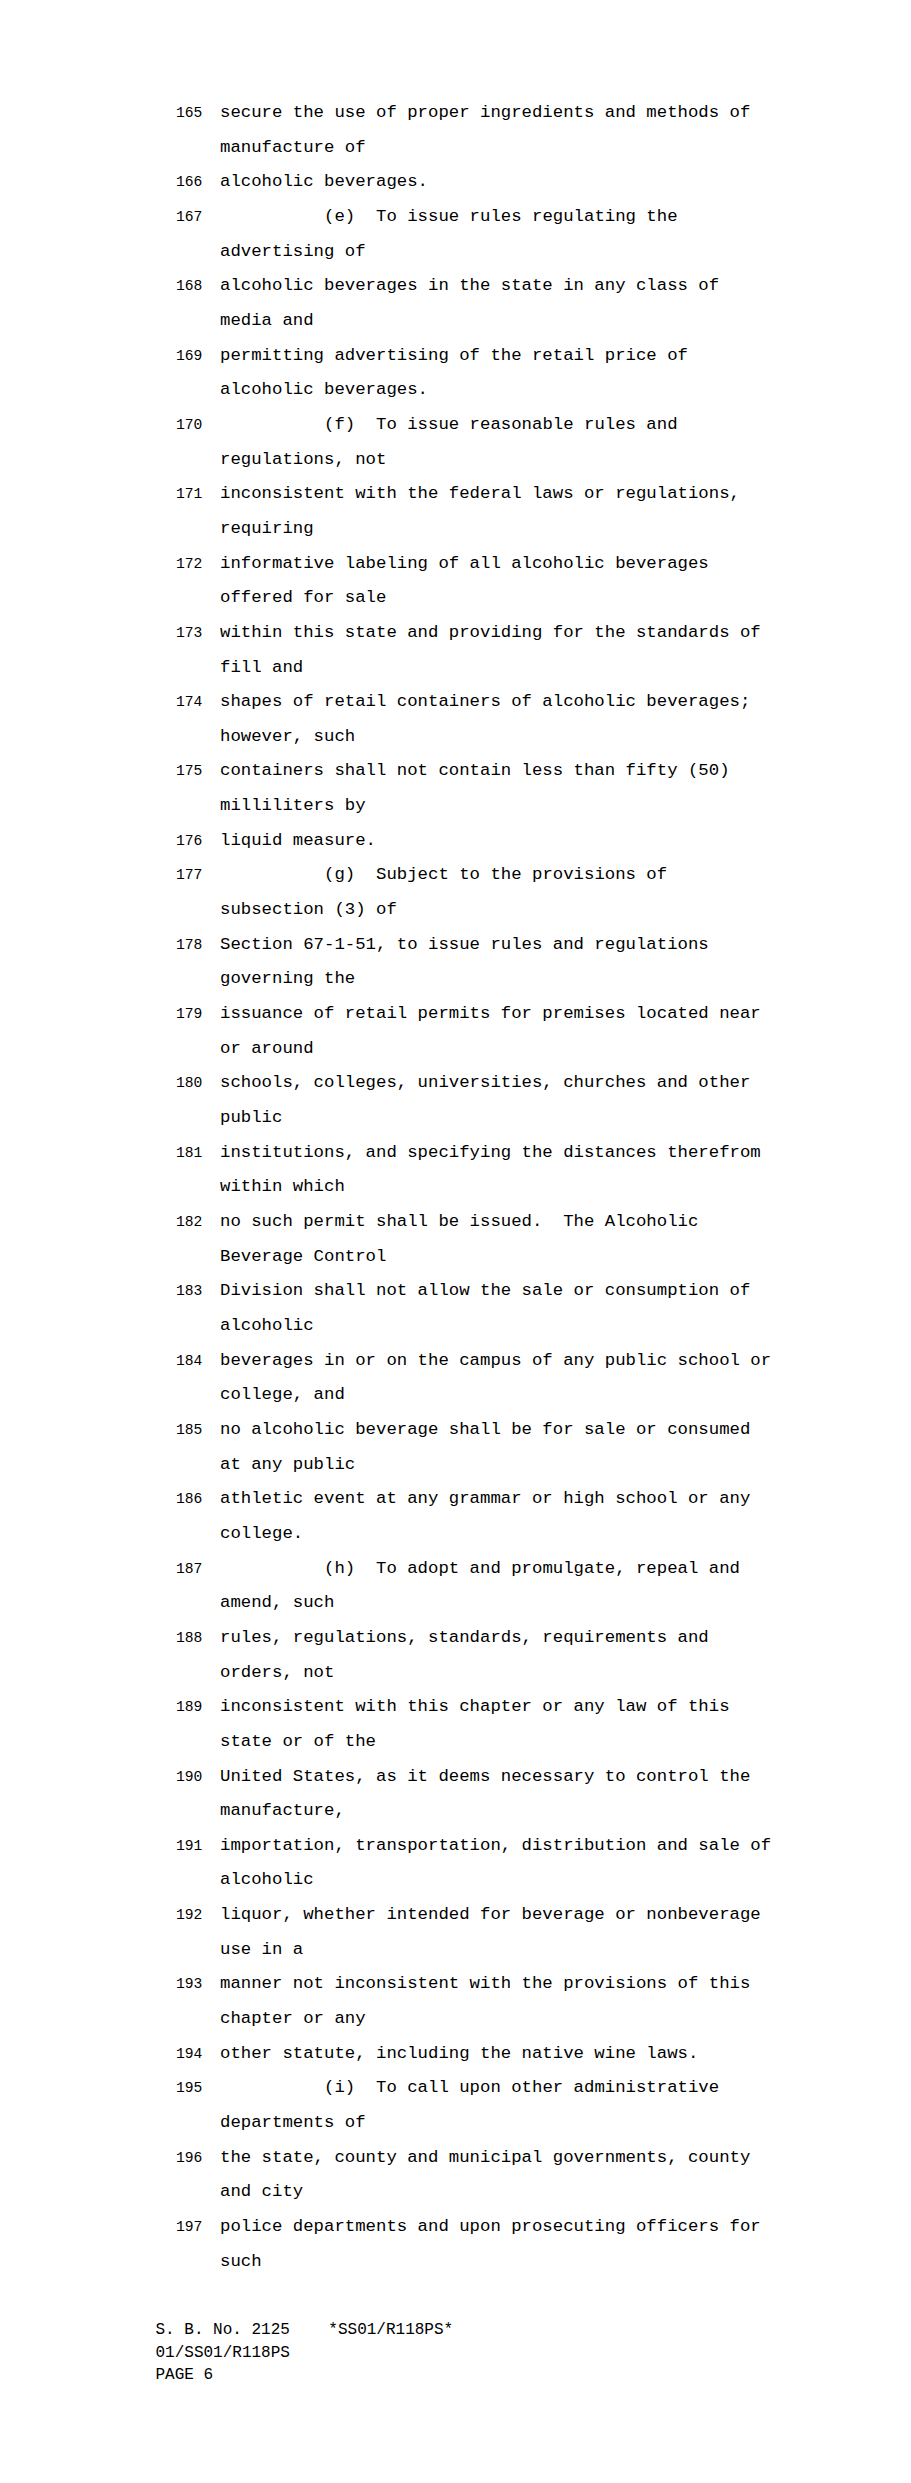165 secure the use of proper ingredients and methods of manufacture of
166 alcoholic beverages.
167 (e) To issue rules regulating the advertising of
168 alcoholic beverages in the state in any class of media and
169 permitting advertising of the retail price of alcoholic beverages.
170 (f) To issue reasonable rules and regulations, not
171 inconsistent with the federal laws or regulations, requiring
172 informative labeling of all alcoholic beverages offered for sale
173 within this state and providing for the standards of fill and
174 shapes of retail containers of alcoholic beverages; however, such
175 containers shall not contain less than fifty (50) milliliters by
176 liquid measure.
177 (g) Subject to the provisions of subsection (3) of
178 Section 67-1-51, to issue rules and regulations governing the
179 issuance of retail permits for premises located near or around
180 schools, colleges, universities, churches and other public
181 institutions, and specifying the distances therefrom within which
182 no such permit shall be issued. The Alcoholic Beverage Control
183 Division shall not allow the sale or consumption of alcoholic
184 beverages in or on the campus of any public school or college, and
185 no alcoholic beverage shall be for sale or consumed at any public
186 athletic event at any grammar or high school or any college.
187 (h) To adopt and promulgate, repeal and amend, such
188 rules, regulations, standards, requirements and orders, not
189 inconsistent with this chapter or any law of this state or of the
190 United States, as it deems necessary to control the manufacture,
191 importation, transportation, distribution and sale of alcoholic
192 liquor, whether intended for beverage or nonbeverage use in a
193 manner not inconsistent with the provisions of this chapter or any
194 other statute, including the native wine laws.
195 (i) To call upon other administrative departments of
196 the state, county and municipal governments, county and city
197 police departments and upon prosecuting officers for such
S. B. No. 2125 *SS01/R118PS*
01/SS01/R118PS
PAGE 6